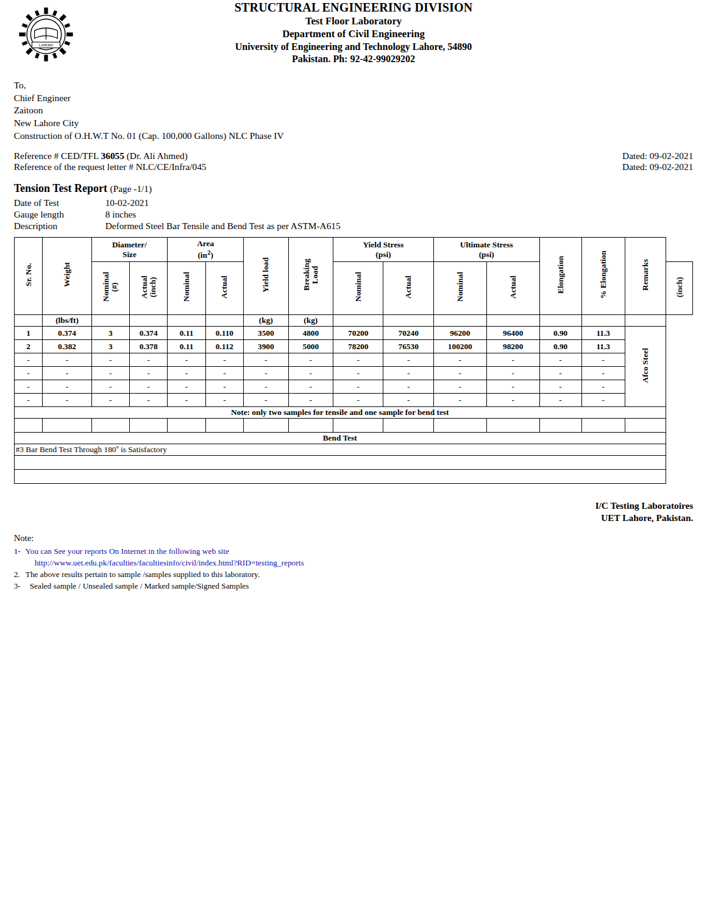LAHORE
STRUCTURAL ENGINEERING DIVISION
Test Floor Laboratory
Department of Civil Engineering
University of Engineering and Technology Lahore, 54890
Pakistan. Ph: 92-42-99029202
To,
Chief Engineer
Zaitoon
New Lahore City
Construction of O.H.W.T No. 01 (Cap. 100,000 Gallons) NLC Phase IV
| Reference # CED/TFL 36055 (Dr. Ali Ahmed) | Dated: 09-02-2021 |
| Reference of the request letter # NLC/CE/Infra/045 | Dated: 09-02-2021 |
Tension Test Report (Page -1/1)
| Date of Test | 10-02-2021 |
| Gauge length | 8 inches |
| Description | Deformed Steel Bar Tensile and Bend Test as per ASTM-A615 |
| Sr. No. | Weight | Diameter/ Size | Area (in 2 ) | Yield load | Breaking Load | Yield Stress (psi) | Ultimate Stress (psi) | Elongation | % Elongation | Remarks |
| --- | --- | --- | --- | --- | --- | --- | --- | --- | --- | --- |
| Nominal (#) | Actual (inch) | Nominal | Actual | Nominal | Actual | Nominal | Actual | (inch) |
| | (lbs/ft) | | | | | (kg) | (kg) | | | | | | | |
| 1 | 0.374 | 3 | 0.374 | 0.11 | 0.110 | 3500 | 4800 | 70200 | 70240 | 96200 | 96400 | 0.90 | 11.3 | Afco Steel |
| 2 | 0.382 | 3 | 0.378 | 0.11 | 0.112 | 3900 | 5000 | 78200 | 76530 | 100200 | 98200 | 0.90 | 11.3 |
| - | - | - | - | - | - | - | - | - | - | - | - | - | - |
| - | - | - | - | - | - | - | - | - | - | - | - | - | - |
| - | - | - | - | - | - | - | - | - | - | - | - | - | - |
| - | - | - | - | - | - | - | - | - | - | - | - | - | - |
| Note: only two samples for tensile and one sample for bend test |
| Bend Test |
| #3 Bar Bend Test Through 180º is Satisfactory |
I/C Testing Laboratoires
UET Lahore, Pakistan.
Note:
1- You can See your reports On Internet in the following web site
http://www.uet.edu.pk/faculties/facultiesinfo/civil/index.html?RID=testing_reports
2. The above results pertain to sample /samples supplied to this laboratory.
3- Sealed sample / Unsealed sample / Marked sample/Signed Samples